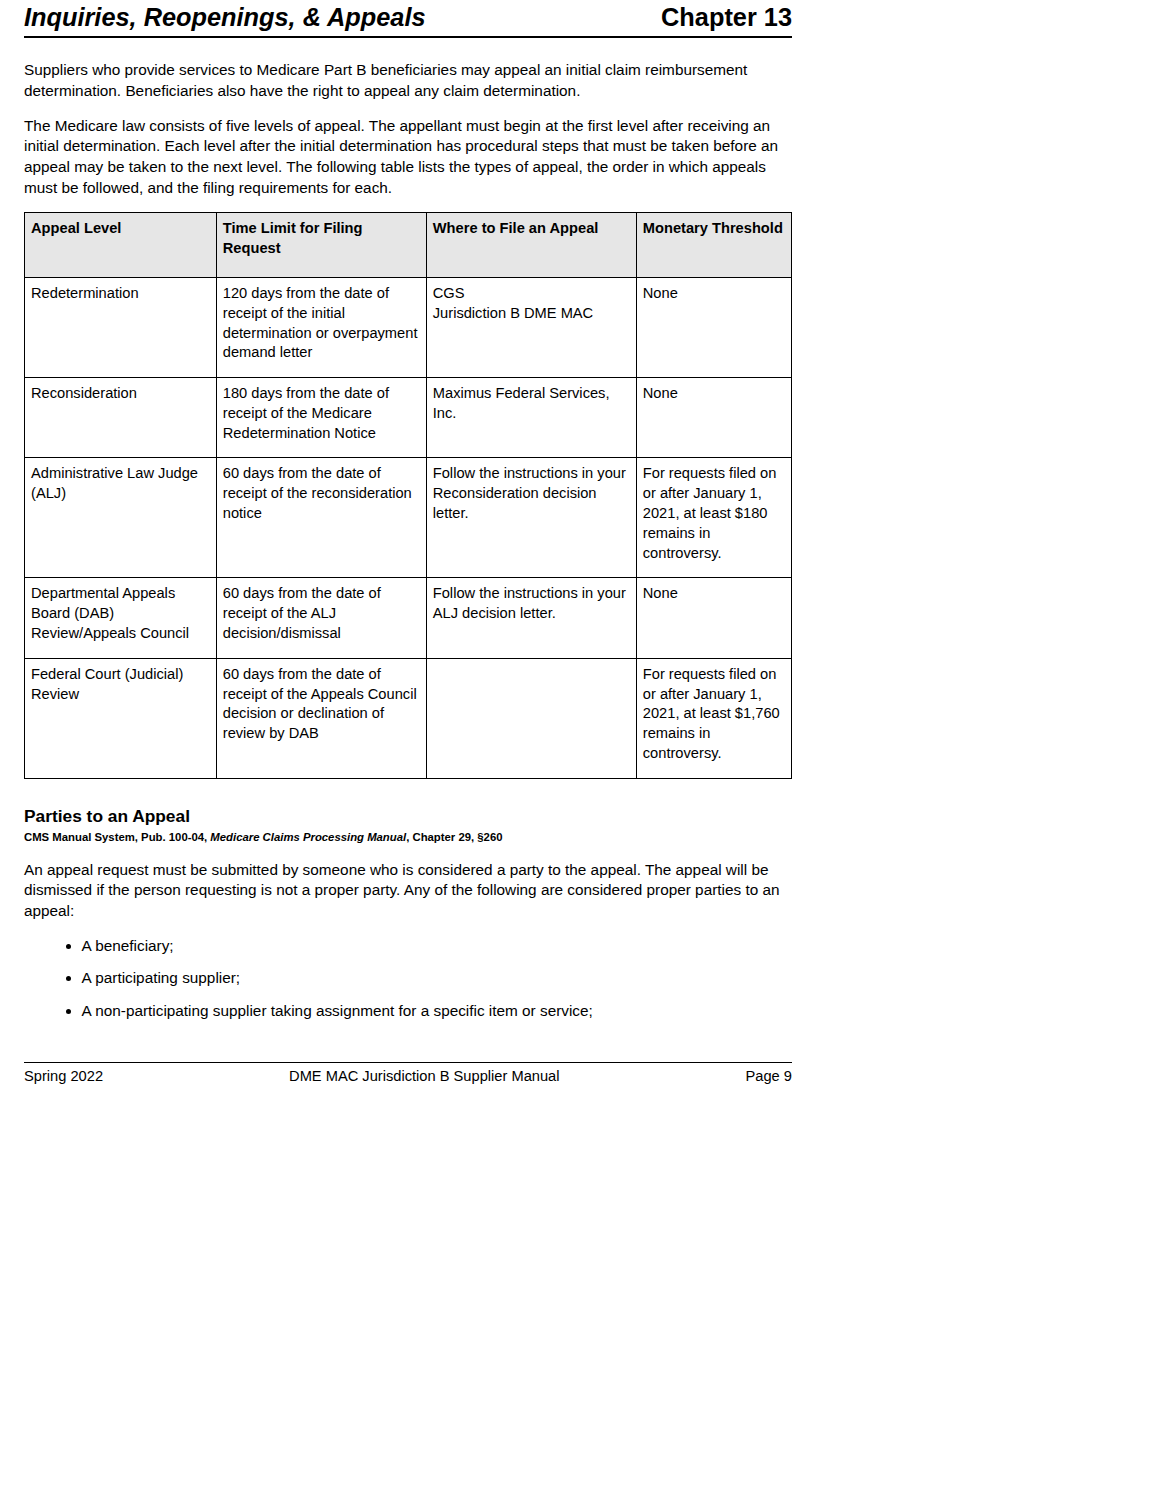Inquiries, Reopenings, & Appeals Chapter 13
Suppliers who provide services to Medicare Part B beneficiaries may appeal an initial claim reimbursement determination. Beneficiaries also have the right to appeal any claim determination.
The Medicare law consists of five levels of appeal. The appellant must begin at the first level after receiving an initial determination. Each level after the initial determination has procedural steps that must be taken before an appeal may be taken to the next level. The following table lists the types of appeal, the order in which appeals must be followed, and the filing requirements for each.
| Appeal Level | Time Limit for Filing Request | Where to File an Appeal | Monetary Threshold |
| --- | --- | --- | --- |
| Redetermination | 120 days from the date of receipt of the initial determination or overpayment demand letter | CGS Jurisdiction B DME MAC | None |
| Reconsideration | 180 days from the date of receipt of the Medicare Redetermination Notice | Maximus Federal Services, Inc. | None |
| Administrative Law Judge (ALJ) | 60 days from the date of receipt of the reconsideration notice | Follow the instructions in your Reconsideration decision letter. | For requests filed on or after January 1, 2021, at least $180 remains in controversy. |
| Departmental Appeals Board (DAB) Review/Appeals Council | 60 days from the date of receipt of the ALJ decision/dismissal | Follow the instructions in your ALJ decision letter. | None |
| Federal Court (Judicial) Review | 60 days from the date of receipt of the Appeals Council decision or declination of review by DAB | | For requests filed on or after January 1, 2021, at least $1,760 remains in controversy. |
Parties to an Appeal
CMS Manual System, Pub. 100-04, Medicare Claims Processing Manual, Chapter 29, §260
An appeal request must be submitted by someone who is considered a party to the appeal. The appeal will be dismissed if the person requesting is not a proper party. Any of the following are considered proper parties to an appeal:
A beneficiary;
A participating supplier;
A non-participating supplier taking assignment for a specific item or service;
Spring 2022 DME MAC Jurisdiction B Supplier Manual Page 9